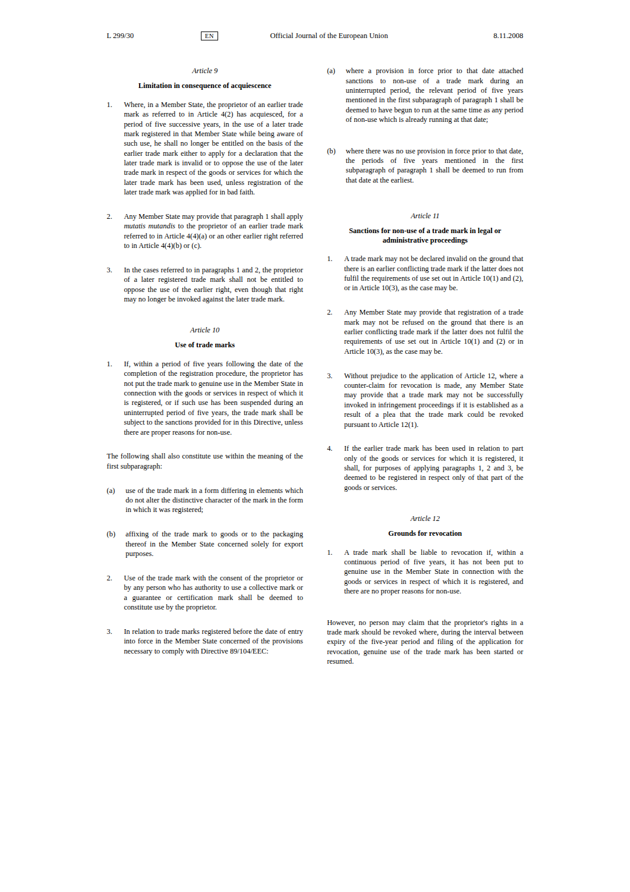L 299/30
EN
Official Journal of the European Union
8.11.2008
Article 9
Limitation in consequence of acquiescence
1.
Where, in a Member State, the proprietor of an earlier trade mark as referred to in Article 4(2) has acquiesced, for a period of five successive years, in the use of a later trade mark registered in that Member State while being aware of such use, he shall no longer be entitled on the basis of the earlier trade mark either to apply for a declaration that the later trade mark is invalid or to oppose the use of the later trade mark in respect of the goods or services for which the later trade mark has been used, unless registration of the later trade mark was applied for in bad faith.
2.
Any Member State may provide that paragraph 1 shall apply mutatis mutandis to the proprietor of an earlier trade mark referred to in Article 4(4)(a) or an other earlier right referred to in Article 4(4)(b) or (c).
3.
In the cases referred to in paragraphs 1 and 2, the proprietor of a later registered trade mark shall not be entitled to oppose the use of the earlier right, even though that right may no longer be invoked against the later trade mark.
Article 10
Use of trade marks
1.
If, within a period of five years following the date of the completion of the registration procedure, the proprietor has not put the trade mark to genuine use in the Member State in connection with the goods or services in respect of which it is registered, or if such use has been suspended during an uninterrupted period of five years, the trade mark shall be subject to the sanctions provided for in this Directive, unless there are proper reasons for non-use.
The following shall also constitute use within the meaning of the first subparagraph:
(a)
use of the trade mark in a form differing in elements which do not alter the distinctive character of the mark in the form in which it was registered;
(b)
affixing of the trade mark to goods or to the packaging thereof in the Member State concerned solely for export purposes.
2.
Use of the trade mark with the consent of the proprietor or by any person who has authority to use a collective mark or a guarantee or certification mark shall be deemed to constitute use by the proprietor.
3.
In relation to trade marks registered before the date of entry into force in the Member State concerned of the provisions necessary to comply with Directive 89/104/EEC:
(a)
where a provision in force prior to that date attached sanctions to non-use of a trade mark during an uninterrupted period, the relevant period of five years mentioned in the first subparagraph of paragraph 1 shall be deemed to have begun to run at the same time as any period of non-use which is already running at that date;
(b)
where there was no use provision in force prior to that date, the periods of five years mentioned in the first subparagraph of paragraph 1 shall be deemed to run from that date at the earliest.
Article 11
Sanctions for non-use of a trade mark in legal or administrative proceedings
1.
A trade mark may not be declared invalid on the ground that there is an earlier conflicting trade mark if the latter does not fulfil the requirements of use set out in Article 10(1) and (2), or in Article 10(3), as the case may be.
2.
Any Member State may provide that registration of a trade mark may not be refused on the ground that there is an earlier conflicting trade mark if the latter does not fulfil the requirements of use set out in Article 10(1) and (2) or in Article 10(3), as the case may be.
3.
Without prejudice to the application of Article 12, where a counter-claim for revocation is made, any Member State may provide that a trade mark may not be successfully invoked in infringement proceedings if it is established as a result of a plea that the trade mark could be revoked pursuant to Article 12(1).
4.
If the earlier trade mark has been used in relation to part only of the goods or services for which it is registered, it shall, for purposes of applying paragraphs 1, 2 and 3, be deemed to be registered in respect only of that part of the goods or services.
Article 12
Grounds for revocation
1.
A trade mark shall be liable to revocation if, within a continuous period of five years, it has not been put to genuine use in the Member State in connection with the goods or services in respect of which it is registered, and there are no proper reasons for non-use.
However, no person may claim that the proprietor's rights in a trade mark should be revoked where, during the interval between expiry of the five-year period and filing of the application for revocation, genuine use of the trade mark has been started or resumed.